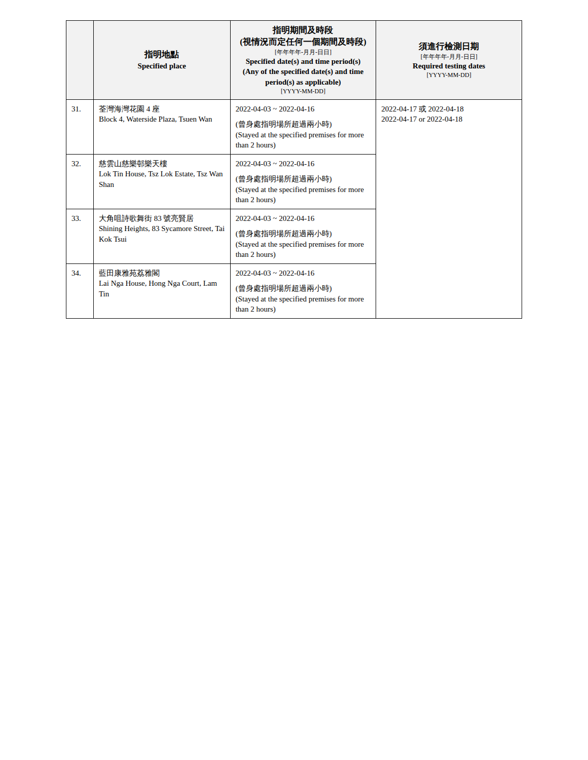| | 指明地點 Specified place | 指明期間及時段 (視情況而定任何一個期間及時段) [年年年年-月月-日日] Specified date(s) and time period(s) (Any of the specified date(s) and time period(s) as applicable) [YYYY-MM-DD] | 須進行檢測日期 [年年年年-月月-日日] Required testing dates [YYYY-MM-DD] |
| --- | --- | --- | --- |
| 31. | 荃灣海灣花園 4 座 Block 4, Waterside Plaza, Tsuen Wan | 2022-04-03 ~ 2022-04-16 (曾身處指明場所超過兩小時) (Stayed at the specified premises for more than 2 hours) | 2022-04-17 或 2022-04-18 2022-04-17 or 2022-04-18 |
| 32. | 慈雲山慈樂邨樂天樓 Lok Tin House, Tsz Lok Estate, Tsz Wan Shan | 2022-04-03 ~ 2022-04-16 (曾身處指明場所超過兩小時) (Stayed at the specified premises for more than 2 hours) |
| 33. | 大角咀詩歌舞街 83 號亮賢居 Shining Heights, 83 Sycamore Street, Tai Kok Tsui | 2022-04-03 ~ 2022-04-16 (曾身處指明場所超過兩小時) (Stayed at the specified premises for more than 2 hours) |
| 34. | 藍田康雅苑荔雅閣 Lai Nga House, Hong Nga Court, Lam Tin | 2022-04-03 ~ 2022-04-16 (曾身處指明場所超過兩小時) (Stayed at the specified premises for more than 2 hours) |